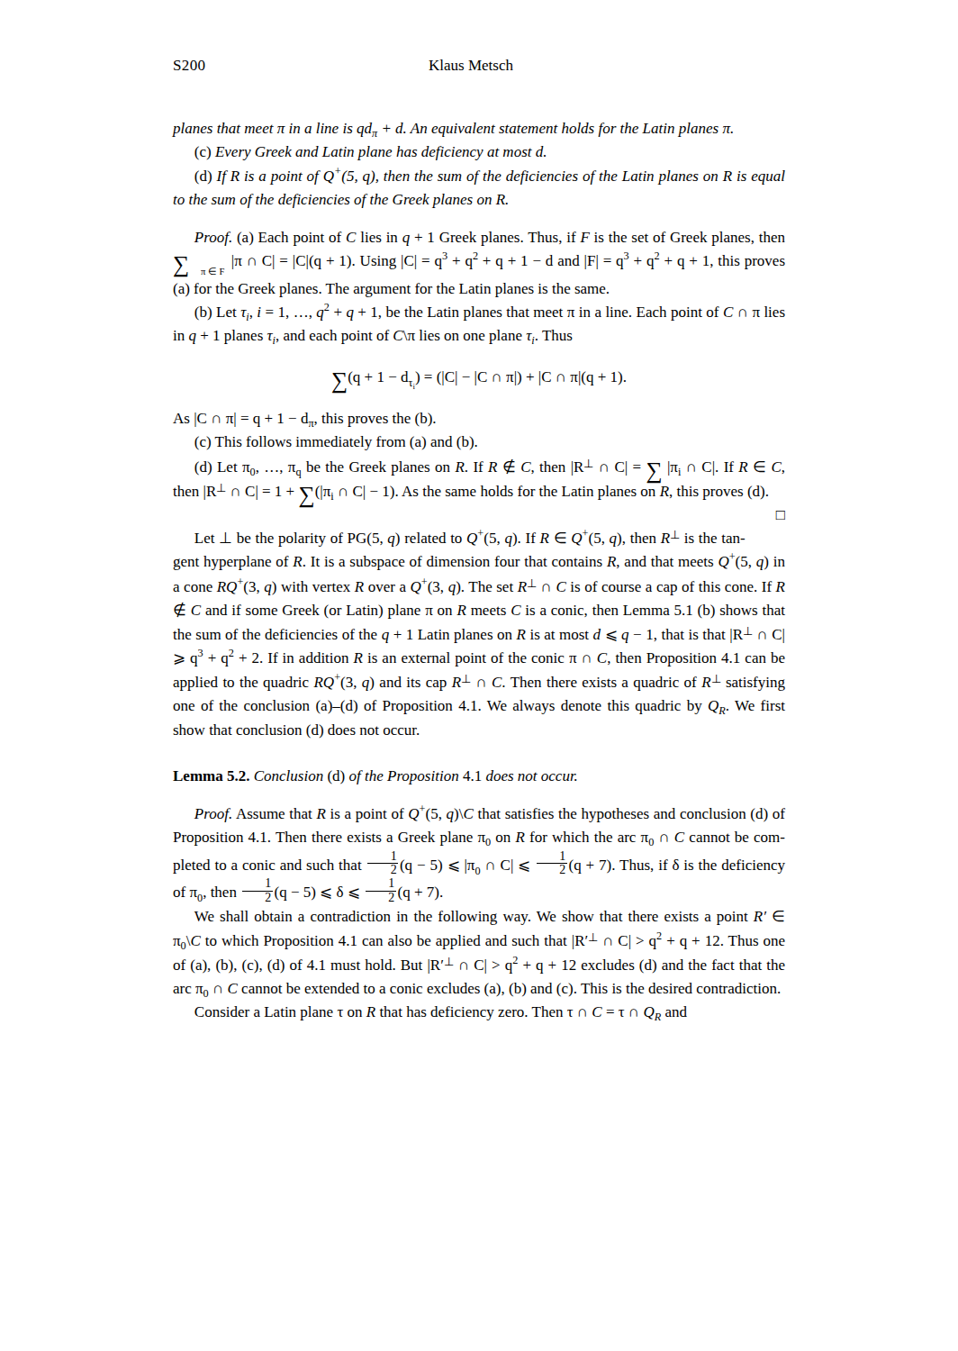S200 Klaus Metsch
planes that meet π in a line is qdπ + d. An equivalent statement holds for the Latin planes π.
(c) Every Greek and Latin plane has deficiency at most d.
(d) If R is a point of Q+(5, q), then the sum of the deficiencies of the Latin planes on R is equal to the sum of the deficiencies of the Greek planes on R.
Proof. (a) Each point of C lies in q + 1 Greek planes. Thus, if F is the set of Greek planes, then ∑π ∈ F |π ∩ C| = |C|(q + 1). Using |C| = q3 + q2 + q + 1 − d and |F| = q3 + q2 + q + 1, this proves (a) for the Greek planes. The argument for the Latin planes is the same.
(b) Let τi, i = 1, …, q2 + q + 1, be the Latin planes that meet π in a line. Each point of C ∩ π lies in q + 1 planes τi, and each point of C\π lies on one plane τi. Thus
∑(q + 1 − dτi) = (|C| − |C ∩ π|) + |C ∩ π|(q + 1).
As |C ∩ π| = q + 1 − dπ, this proves the (b).
(c) This follows immediately from (a) and (b).
(d) Let π0, …, πq be the Greek planes on R. If R ∉ C, then |R⊥ ∩ C| = ∑ |πi ∩ C|. If R ∈ C, then |R⊥ ∩ C| = 1 + ∑(|πi ∩ C| − 1). As the same holds for the Latin planes on R, this proves (d).□
Let ⊥ be the polarity of PG(5, q) related to Q+(5, q). If R ∈ Q+(5, q), then R⊥ is the tangent hyperplane of R. It is a subspace of dimension four that contains R, and that meets Q+(5, q) in a cone RQ+(3, q) with vertex R over a Q+(3, q). The set R⊥ ∩ C is of course a cap of this cone. If R ∉ C and if some Greek (or Latin) plane π on R meets C is a conic, then Lemma 5.1 (b) shows that the sum of the deficiencies of the q + 1 Latin planes on R is at most d ⩽ q − 1, that is that |R⊥ ∩ C| ⩾ q3 + q2 + 2. If in addition R is an external point of the conic π ∩ C, then Proposition 4.1 can be applied to the quadric RQ+(3, q) and its cap R⊥ ∩ C. Then there exists a quadric of R⊥ satisfying one of the conclusion (a)–(d) of Proposition 4.1. We always denote this quadric by QR. We first show that conclusion (d) does not occur.
Lemma 5.2. Conclusion (d) of the Proposition 4.1 does not occur.
Proof. Assume that R is a point of Q+(5, q)\C that satisfies the hypotheses and conclusion (d) of Proposition 4.1. Then there exists a Greek plane π0 on R for which the arc π0 ∩ C cannot be completed to a conic and such that 12(q − 5) ⩽ |π0 ∩ C| ⩽ 12(q + 7). Thus, if δ is the deficiency of π0, then 12(q − 5) ⩽ δ ⩽ 12(q + 7).
We shall obtain a contradiction in the following way. We show that there exists a point R′ ∈ π0\C to which Proposition 4.1 can also be applied and such that |R′⊥ ∩ C| > q2 + q + 12. Thus one of (a), (b), (c), (d) of 4.1 must hold. But |R′⊥ ∩ C| > q2 + q + 12 excludes (d) and the fact that the arc π0 ∩ C cannot be extended to a conic excludes (a), (b) and (c). This is the desired contradiction.
Consider a Latin plane τ on R that has deficiency zero. Then τ ∩ C = τ ∩ QR and